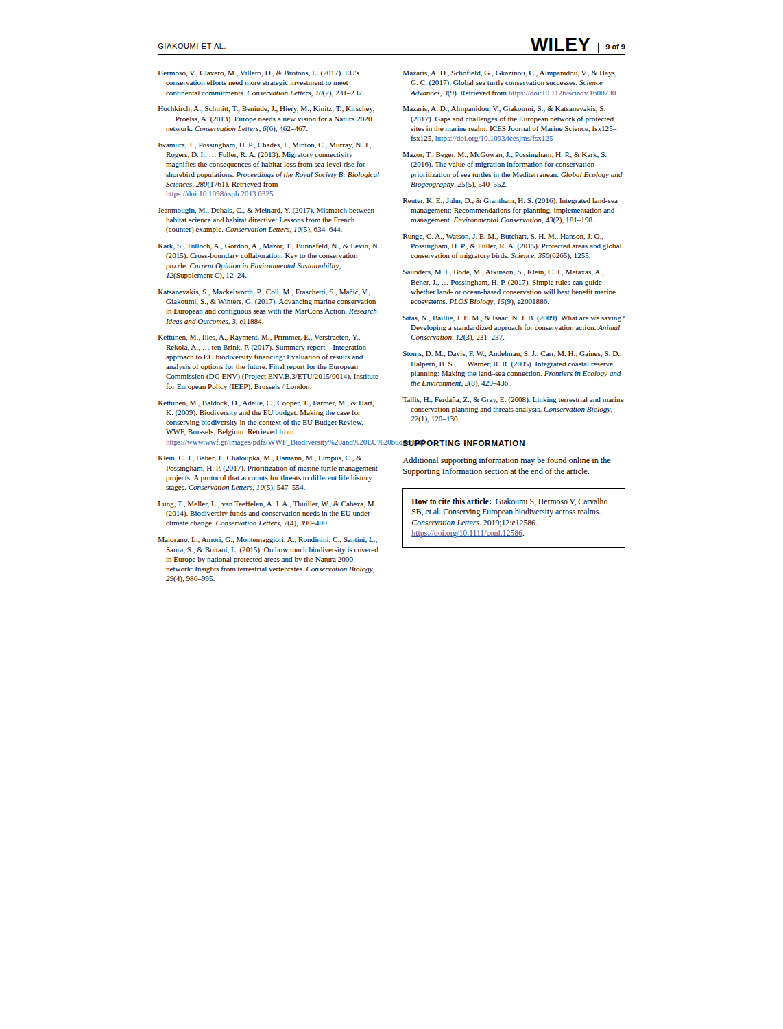Giakoumi et al.
WILEY
9 of 9
Hermoso, V., Clavero, M., Villero, D., & Brotons, L. (2017). EU's conservation efforts need more strategic investment to meet continental commitments. Conservation Letters, 10(2), 231–237.
Hochkirch, A., Schmitt, T., Beninde, J., Hiery, M., Kinitz, T., Kirschey, … Proelss, A. (2013). Europe needs a new vision for a Natura 2020 network. Conservation Letters, 6(6), 462–467.
Iwamura, T., Possingham, H. P., Chadès, I., Minton, C., Murray, N. J., Rogers, D. I., … Fuller, R. A. (2013). Migratory connectivity magnifies the consequences of habitat loss from sea-level rise for shorebird populations. Proceedings of the Royal Society B: Biological Sciences, 280(1761). Retrieved from https://doi:10.1098/rspb.2013.0325
Jeanmougin, M., Dehais, C., & Meinard, Y. (2017). Mismatch between habitat science and habitat directive: Lessons from the French (counter) example. Conservation Letters, 10(5), 634–644.
Kark, S., Tulloch, A., Gordon, A., Mazor, T., Bunnefeld, N., & Levin, N. (2015). Cross-boundary collaboration: Key to the conservation puzzle. Current Opinion in Environmental Sustainability, 12(Supplement C), 12–24.
Katsanevakis, S., Mackelworth, P., Coll, M., Fraschetti, S., Mačić, V., Giakoumi, S., & Winters, G. (2017). Advancing marine conservation in European and contiguous seas with the MarCons Action. Research Ideas and Outcomes, 3, e11884.
Kettunen, M., Illes, A., Rayment, M., Primmer, E., Verstraeten, Y., Rekola, A., … ten Brink, P. (2017). Summary report—Integration approach to EU biodiversity financing: Evaluation of results and analysis of options for the future. Final report for the European Commission (DG ENV) (Project ENV.B.3/ETU/2015/0014), Institute for European Policy (IEEP), Brussels / London.
Kettunen, M., Baldock, D., Adelle, C., Cooper, T., Farmer, M., & Hart, K. (2009). Biodiversity and the EU budget. Making the case for conserving biodiversity in the context of the EU Budget Review. WWF, Brussels, Belgium. Retrieved from https://www.wwf.gr/images/pdfs/WWF_Biodiversity%20and%20EU%20budget.pdf
Klein, C. J., Beher, J., Chaloupka, M., Hamann, M., Limpus, C., & Possingham, H. P. (2017). Prioritization of marine turtle management projects: A protocol that accounts for threats to different life history stages. Conservation Letters, 10(5), 547–554.
Lung, T., Meller, L., van Teeffelen, A. J. A., Thuiller, W., & Cabeza, M. (2014). Biodiversity funds and conservation needs in the EU under climate change. Conservation Letters, 7(4), 390–400.
Maiorano, L., Amori, G., Montemaggiori, A., Rondinini, C., Santini, L., Saura, S., & Boitani, L. (2015). On how much biodiversity is covered in Europe by national protected areas and by the Natura 2000 network: Insights from terrestrial vertebrates. Conservation Biology, 29(4), 986–995.
Mazaris, A. D., Schofield, G., Gkazinou, C., Almpanidou, V., & Hays, G. C. (2017). Global sea turtle conservation successes. Science Advances, 3(9). Retrieved from https://doi:10.1126/sciadv.1600730
Mazaris, A. D., Almpanidou, V., Giakoumi, S., & Katsanevakis, S. (2017). Gaps and challenges of the European network of protected sites in the marine realm. ICES Journal of Marine Science, fsx125–fsx125, https://doi.org/10.1093/icesjms/fsx125
Mazor, T., Beger, M., McGowan, J., Possingham, H. P., & Kark, S. (2016). The value of migration information for conservation prioritization of sea turtles in the Mediterranean. Global Ecology and Biogeography, 25(5), 540–552.
Reuter, K. E., Juhn, D., & Grantham, H. S. (2016). Integrated land-sea management: Recommendations for planning, implementation and management. Environmental Conservation, 43(2), 181–198.
Runge, C. A., Watson, J. E. M., Butchart, S. H. M., Hanson, J. O., Possingham, H. P., & Fuller, R. A. (2015). Protected areas and global conservation of migratory birds. Science, 350(6265), 1255.
Saunders, M. I., Bode, M., Atkinson, S., Klein, C. J., Metaxas, A., Beher, J., … Possingham, H. P. (2017). Simple rules can guide whether land- or ocean-based conservation will best benefit marine ecosystems. PLOS Biology, 15(9), e2001886.
Sitas, N., Baillie, J. E. M., & Isaac, N. J. B. (2009). What are we saving? Developing a standardized approach for conservation action. Animal Conservation, 12(3), 231–237.
Stoms, D. M., Davis, F. W., Andelman, S. J., Carr, M. H., Gaines, S. D., Halpern, B. S., … Warner, R. R. (2005). Integrated coastal reserve planning: Making the land–sea connection. Frontiers in Ecology and the Environment, 3(8), 429–436.
Tallis, H., Ferdaña, Z., & Gray, E. (2008). Linking terrestrial and marine conservation planning and threats analysis. Conservation Biology, 22(1), 120–130.
Supporting Information
Additional supporting information may be found online in the Supporting Information section at the end of the article.
How to cite this article: Giakoumi S, Hermoso V, Carvalho SB, et al. Conserving European biodiversity across realms. Conservation Letters. 2019;12:e12586. https://doi.org/10.1111/conl.12586.